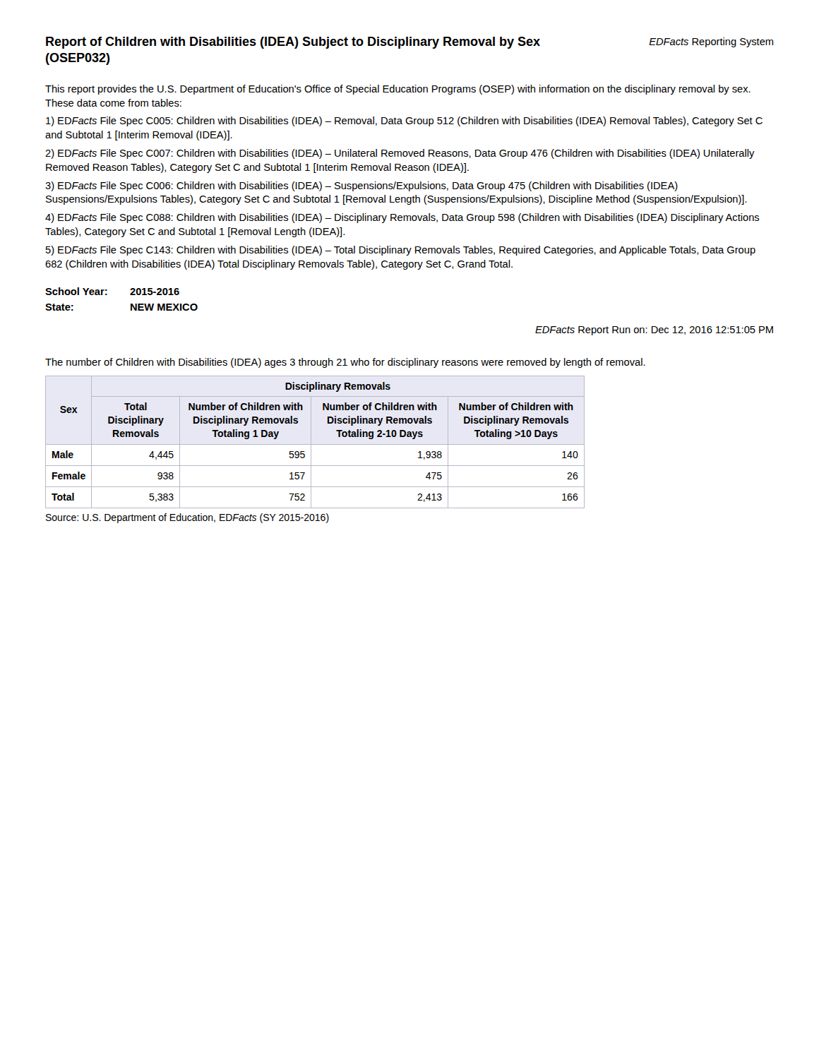Report of Children with Disabilities (IDEA) Subject to Disciplinary Removal by Sex (OSEP032)
EDFacts Reporting System
This report provides the U.S. Department of Education's Office of Special Education Programs (OSEP) with information on the disciplinary removal by sex. These data come from tables:
1) EDFacts File Spec C005: Children with Disabilities (IDEA) – Removal, Data Group 512 (Children with Disabilities (IDEA) Removal Tables), Category Set C and Subtotal 1 [Interim Removal (IDEA)].
2) EDFacts File Spec C007: Children with Disabilities (IDEA) – Unilateral Removed Reasons, Data Group 476 (Children with Disabilities (IDEA) Unilaterally Removed Reason Tables), Category Set C and Subtotal 1 [Interim Removal Reason (IDEA)].
3) EDFacts File Spec C006: Children with Disabilities (IDEA) – Suspensions/Expulsions, Data Group 475 (Children with Disabilities (IDEA) Suspensions/Expulsions Tables), Category Set C and Subtotal 1 [Removal Length (Suspensions/Expulsions), Discipline Method (Suspension/Expulsion)].
4) EDFacts File Spec C088: Children with Disabilities (IDEA) – Disciplinary Removals, Data Group 598 (Children with Disabilities (IDEA) Disciplinary Actions Tables), Category Set C and Subtotal 1 [Removal Length (IDEA)].
5) EDFacts File Spec C143: Children with Disabilities (IDEA) – Total Disciplinary Removals Tables, Required Categories, and Applicable Totals, Data Group 682 (Children with Disabilities (IDEA) Total Disciplinary Removals Table), Category Set C, Grand Total.
| School Year: | 2015-2016 |
| State: | NEW MEXICO |
EDFacts Report Run on: Dec 12, 2016 12:51:05 PM
The number of Children with Disabilities (IDEA) ages 3 through 21 who for disciplinary reasons were removed by length of removal.
| Sex | Disciplinary Removals |
| --- | --- |
| Total Disciplinary Removals | Number of Children with Disciplinary Removals Totaling 1 Day | Number of Children with Disciplinary Removals Totaling 2-10 Days | Number of Children with Disciplinary Removals Totaling >10 Days |
| Male | 4,445 | 595 | 1,938 | 140 |
| Female | 938 | 157 | 475 | 26 |
| Total | 5,383 | 752 | 2,413 | 166 |
Source: U.S. Department of Education, EDFacts (SY 2015-2016)